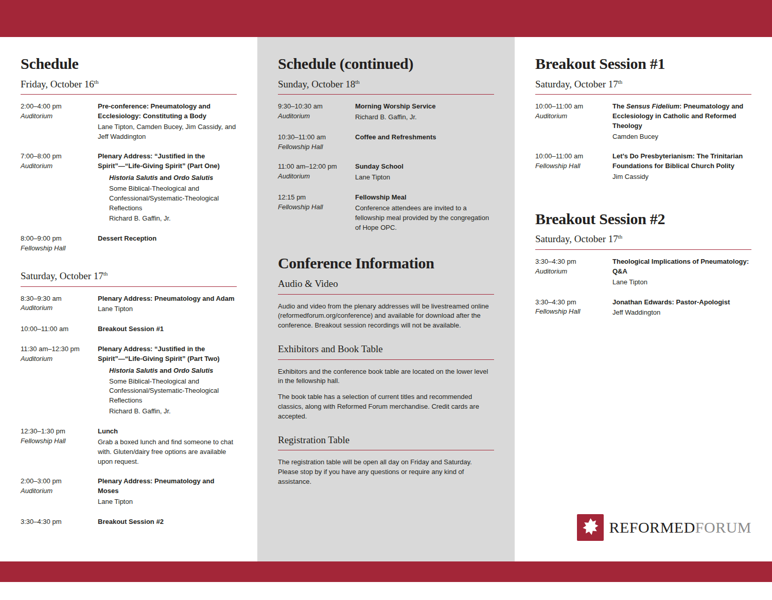Schedule
Friday, October 16th
| 2:00–4:00 pm Auditorium | Pre-conference: Pneumatology and Ecclesiology: Constituting a Body Lane Tipton, Camden Bucey, Jim Cassidy, and Jeff Waddington |
| 7:00–8:00 pm Auditorium | Plenary Address: “Justified in the Spirit”—“Life-Giving Spirit” (Part One) Historia Salutis and Ordo Salutis Some Biblical-Theological and Confessional/Systematic-Theological Reflections Richard B. Gaffin, Jr. |
| 8:00–9:00 pm Fellowship Hall | Dessert Reception |
Saturday, October 17th
| 8:30–9:30 am Auditorium | Plenary Address: Pneumatology and Adam Lane Tipton |
| 10:00–11:00 am | Breakout Session #1 |
| 11:30 am–12:30 pm Auditorium | Plenary Address: “Justified in the Spirit”—“Life-Giving Spirit” (Part Two) Historia Salutis and Ordo Salutis Some Biblical-Theological and Confessional/Systematic-Theological Reflections Richard B. Gaffin, Jr. |
| 12:30–1:30 pm Fellowship Hall | Lunch Grab a boxed lunch and find someone to chat with. Gluten/dairy free options are available upon request. |
| 2:00–3:00 pm Auditorium | Plenary Address: Pneumatology and Moses Lane Tipton |
| 3:30–4:30 pm | Breakout Session #2 |
Schedule (continued)
Sunday, October 18th
| 9:30–10:30 am Auditorium | Morning Worship Service Richard B. Gaffin, Jr. |
| 10:30–11:00 am Fellowship Hall | Coffee and Refreshments |
| 11:00 am–12:00 pm Auditorium | Sunday School Lane Tipton |
| 12:15 pm Fellowship Hall | Fellowship Meal Conference attendees are invited to a fellowship meal provided by the congregation of Hope OPC. |
Conference Information
Audio & Video
Audio and video from the plenary addresses will be livestreamed online (reformedforum.org/conference) and available for download after the conference. Breakout session recordings will not be available.
Exhibitors and Book Table
Exhibitors and the conference book table are located on the lower level in the fellowship hall.
The book table has a selection of current titles and recommended classics, along with Reformed Forum merchandise. Credit cards are accepted.
Registration Table
The registration table will be open all day on Friday and Saturday. Please stop by if you have any questions or require any kind of assistance.
Breakout Session #1
Saturday, October 17th
| 10:00–11:00 am Auditorium | The Sensus Fidelium : Pneumatology and Ecclesiology in Catholic and Reformed Theology Camden Bucey |
| 10:00–11:00 am Fellowship Hall | Let’s Do Presbyterianism: The Trinitarian Foundations for Biblical Church Polity Jim Cassidy |
Breakout Session #2
Saturday, October 17th
| 3:30–4:30 pm Auditorium | Theological Implications of Pneumatology: Q&A Lane Tipton |
| 3:30–4:30 pm Fellowship Hall | Jonathan Edwards: Pastor-Apologist Jeff Waddington |
REFORMED FORUM